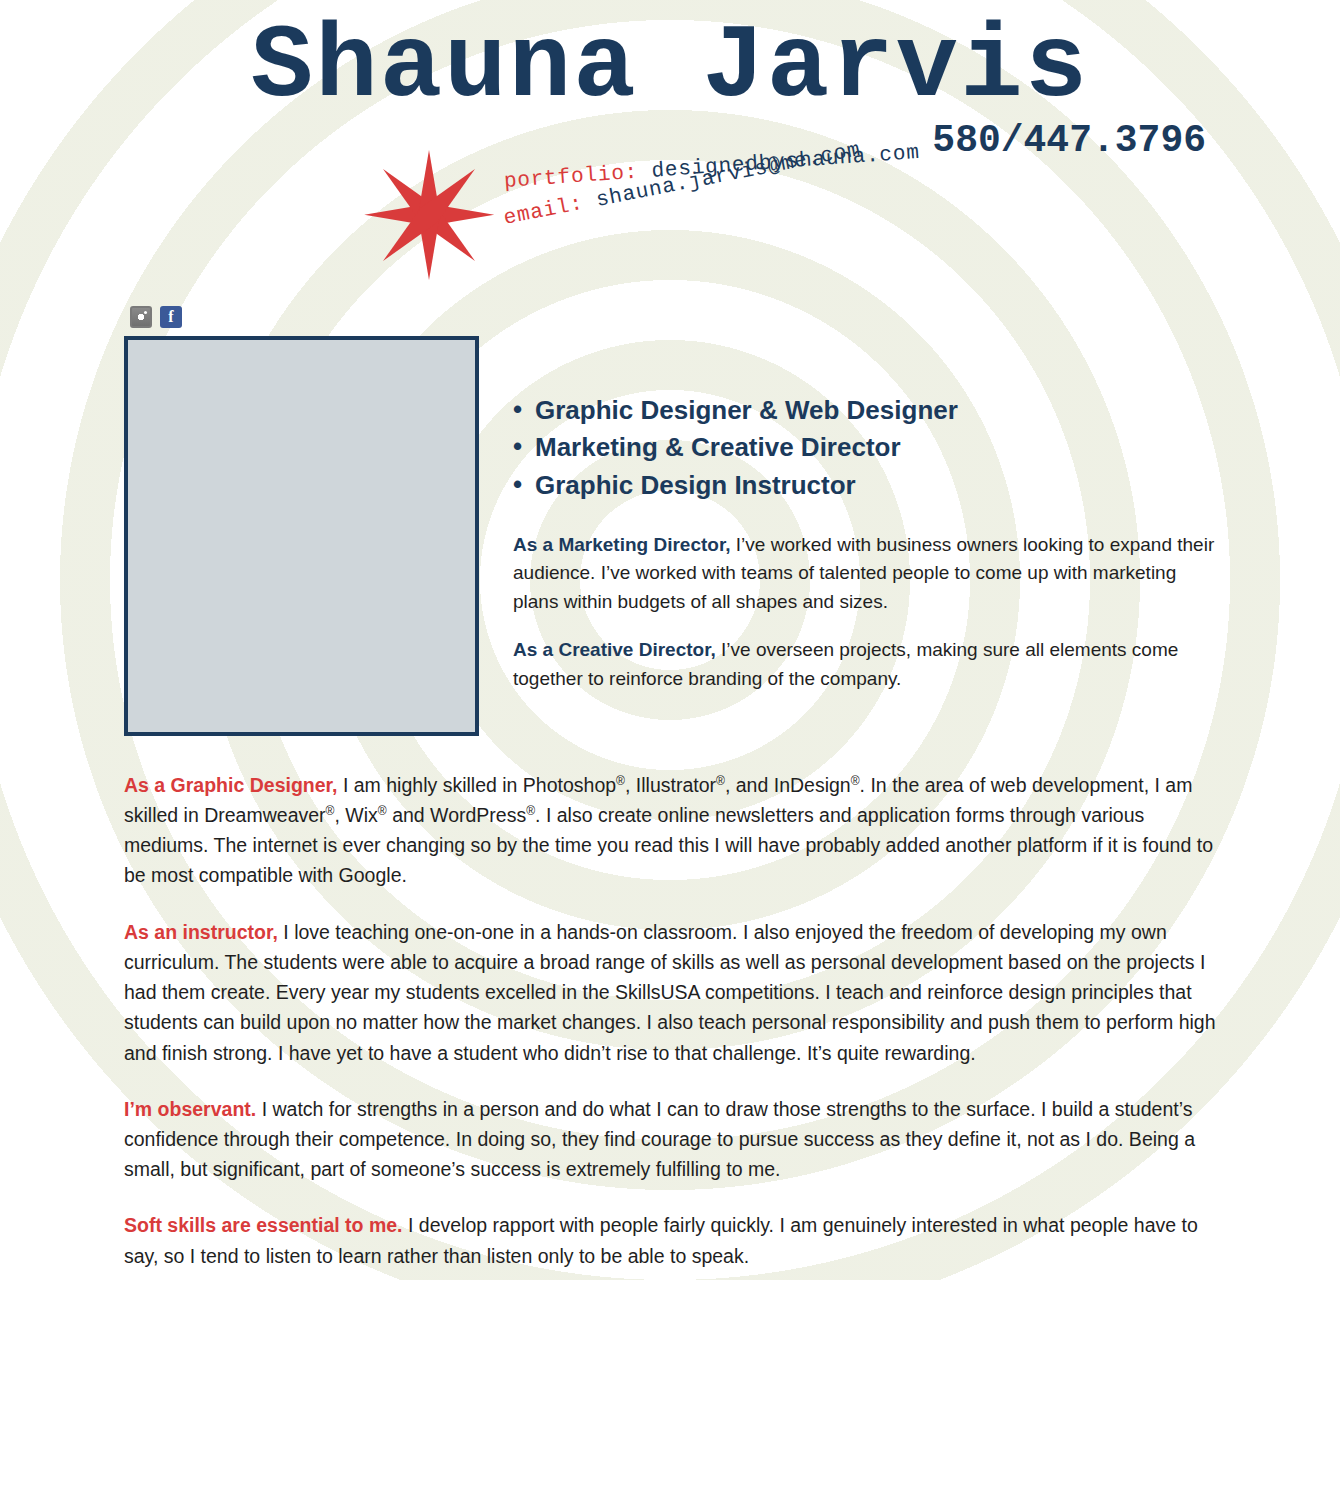Shauna Jarvis
580/447.3796
portfolio: designedbyshauna.com
email: shauna.jarvis@me.com
Instagram Facebook
Graphic Designer & Web Designer
Marketing & Creative Director
Graphic Design Instructor
As a Marketing Director, I’ve worked with business owners looking to expand their audience. I’ve worked with teams of talented people to come up with marketing plans within budgets of all shapes and sizes.
As a Creative Director, I’ve overseen projects, making sure all elements come together to reinforce branding of the company.
As a Graphic Designer, I am highly skilled in Photoshop®, Illustrator®, and InDesign®. In the area of web development, I am skilled in Dreamweaver®, Wix® and WordPress®. I also create online newsletters and application forms through various mediums. The internet is ever changing so by the time you read this I will have probably added another platform if it is found to be most compatible with Google.
As an instructor, I love teaching one-on-one in a hands-on classroom. I also enjoyed the freedom of developing my own curriculum. The students were able to acquire a broad range of skills as well as personal development based on the projects I had them create. Every year my students excelled in the SkillsUSA competitions. I teach and reinforce design principles that students can build upon no matter how the market changes. I also teach personal responsibility and push them to perform high and finish strong. I have yet to have a student who didn’t rise to that challenge. It’s quite rewarding.
I’m observant. I watch for strengths in a person and do what I can to draw those strengths to the surface. I build a student’s confidence through their competence. In doing so, they find courage to pursue success as they define it, not as I do. Being a small, but significant, part of someone’s success is extremely fulfilling to me.
Soft skills are essential to me. I develop rapport with people fairly quickly. I am genuinely interested in what people have to say, so I tend to listen to learn rather than listen only to be able to speak.